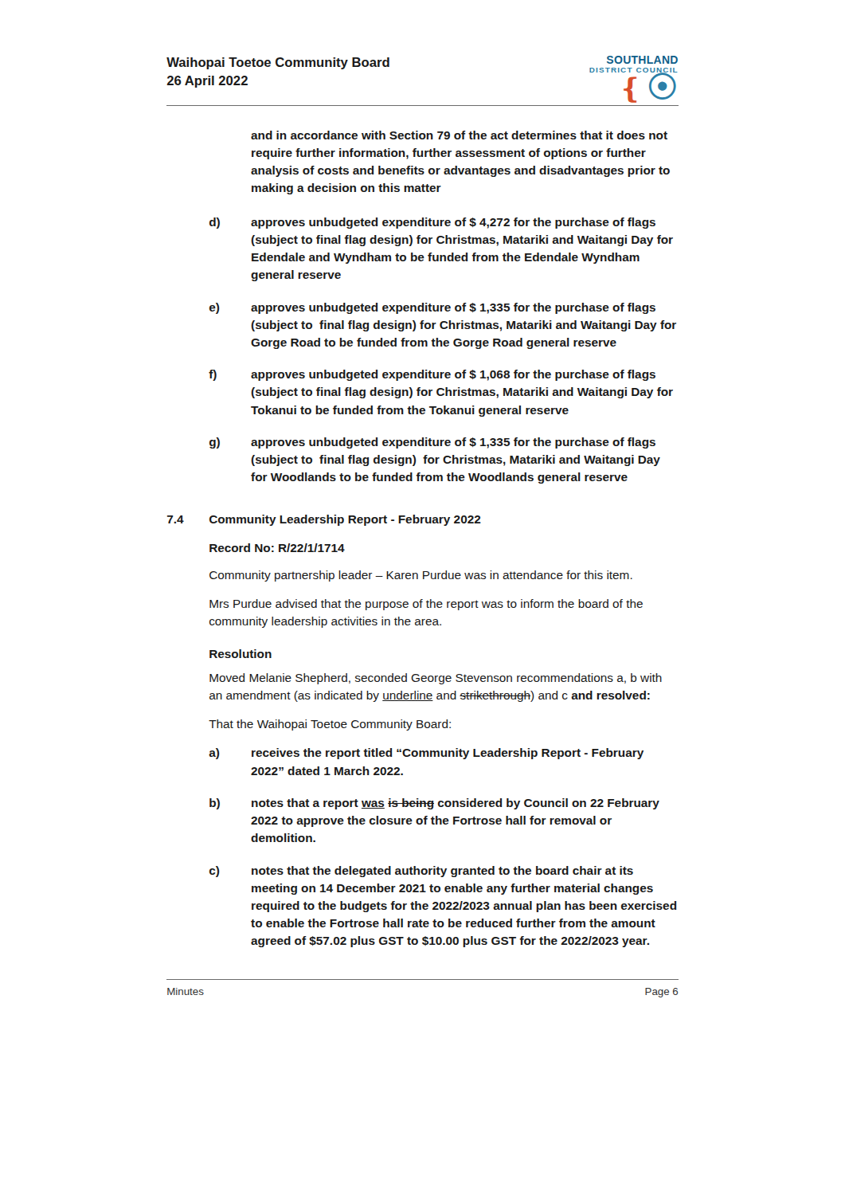Waihopai Toetoe Community Board
26 April 2022
SOUTHLAND DISTRICT COUNCIL
❴⦿
and in accordance with Section 79 of the act determines that it does not require further information, further assessment of options or further analysis of costs and benefits or advantages and disadvantages prior to making a decision on this matter
d)
approves unbudgeted expenditure of $ 4,272 for the purchase of flags (subject to final flag design) for Christmas, Matariki and Waitangi Day for Edendale and Wyndham to be funded from the Edendale Wyndham general reserve
e)
approves unbudgeted expenditure of $ 1,335 for the purchase of flags (subject to final flag design) for Christmas, Matariki and Waitangi Day for Gorge Road to be funded from the Gorge Road general reserve
f)
approves unbudgeted expenditure of $ 1,068 for the purchase of flags (subject to final flag design) for Christmas, Matariki and Waitangi Day for Tokanui to be funded from the Tokanui general reserve
g)
approves unbudgeted expenditure of $ 1,335 for the purchase of flags (subject to final flag design) for Christmas, Matariki and Waitangi Day for Woodlands to be funded from the Woodlands general reserve
7.4
Community Leadership Report - February 2022
Record No: R/22/1/1714
Community partnership leader – Karen Purdue was in attendance for this item.
Mrs Purdue advised that the purpose of the report was to inform the board of the community leadership activities in the area.
Resolution
Moved Melanie Shepherd, seconded George Stevenson recommendations a, b with an amendment (as indicated by underline and strikethrough) and c and resolved:
That the Waihopai Toetoe Community Board:
a)
receives the report titled “Community Leadership Report - February 2022” dated 1 March 2022.
b)
notes that a report was is being considered by Council on 22 February 2022 to approve the closure of the Fortrose hall for removal or demolition.
c)
notes that the delegated authority granted to the board chair at its meeting on 14 December 2021 to enable any further material changes required to the budgets for the 2022/2023 annual plan has been exercised to enable the Fortrose hall rate to be reduced further from the amount agreed of $57.02 plus GST to $10.00 plus GST for the 2022/2023 year.
Minutes
Page 6